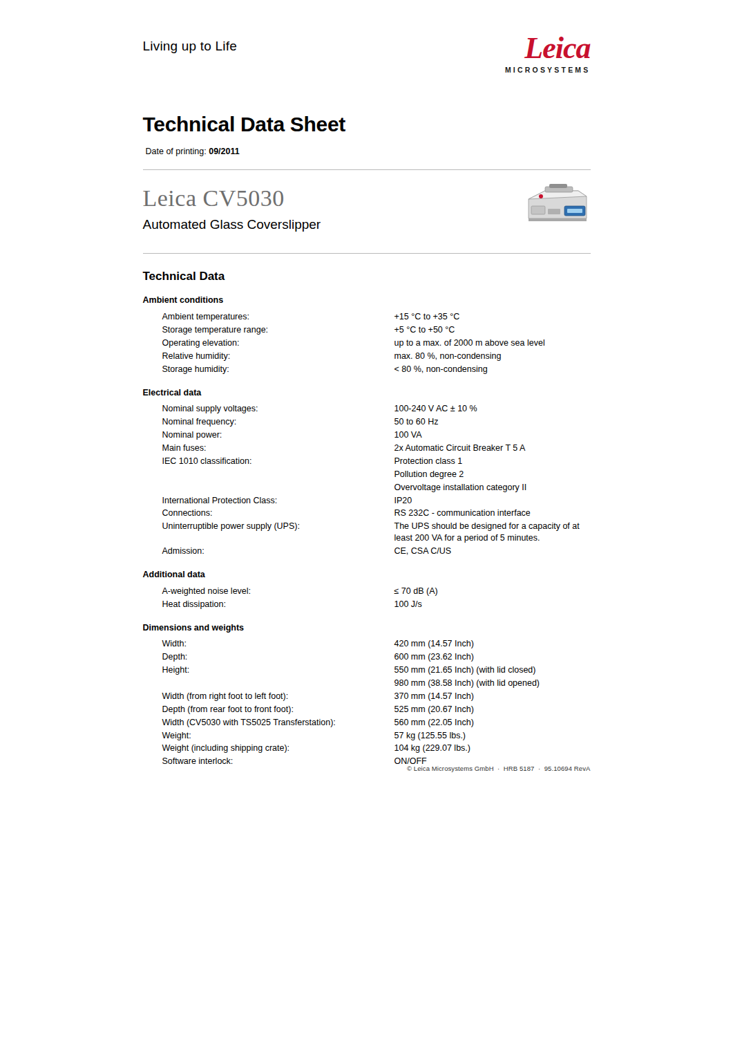Living up to Life
Leica
MICROSYSTEMS
Technical Data Sheet
Date of printing: 09/2011
Leica CV5030
Automated Glass Coverslipper
Technical Data
Ambient conditions
| Ambient temperatures: | +15 °C to +35 °C |
| Storage temperature range: | +5 °C to +50 °C |
| Operating elevation: | up to a max. of 2000 m above sea level |
| Relative humidity: | max. 80 %, non-condensing |
| Storage humidity: | < 80 %, non-condensing |
Electrical data
| Nominal supply voltages: | 100-240 V AC ± 10 % |
| Nominal frequency: | 50 to 60 Hz |
| Nominal power: | 100 VA |
| Main fuses: | 2x Automatic Circuit Breaker T 5 A |
| IEC 1010 classification: | Protection class 1 |
| | Pollution degree 2 |
| | Overvoltage installation category II |
| International Protection Class: | IP20 |
| Connections: | RS 232C - communication interface |
| Uninterruptible power supply (UPS): | The UPS should be designed for a capacity of at least 200 VA for a period of 5 minutes. |
| Admission: | CE, CSA C/US |
Additional data
| A-weighted noise level: | ≤ 70 dB (A) |
| Heat dissipation: | 100 J/s |
Dimensions and weights
| Width: | 420 mm (14.57 Inch) |
| Depth: | 600 mm (23.62 Inch) |
| Height: | 550 mm (21.65 Inch) (with lid closed) |
| | 980 mm (38.58 Inch) (with lid opened) |
| Width (from right foot to left foot): | 370 mm (14.57 Inch) |
| Depth (from rear foot to front foot): | 525 mm (20.67 Inch) |
| Width (CV5030 with TS5025 Transferstation): | 560 mm (22.05 Inch) |
| Weight: | 57 kg (125.55 lbs.) |
| Weight (including shipping crate): | 104 kg (229.07 lbs.) |
| Software interlock: | ON/OFF |
© Leica Microsystems GmbH · HRB 5187 · 95.10694 RevA